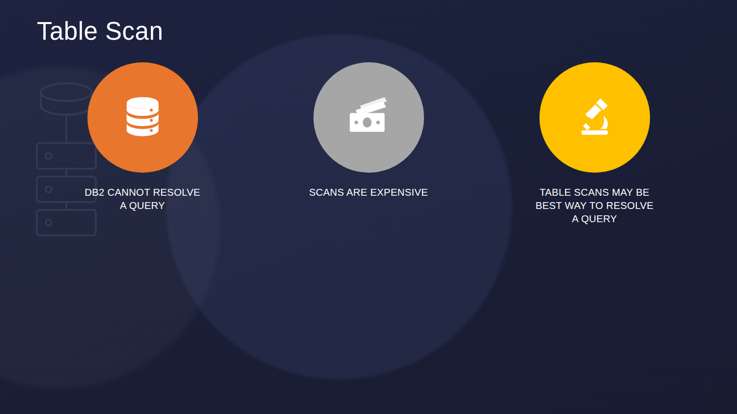Table Scan
DB2 cannot resolve a query
Scans are expensive
Table scans may be best way to resolve a query